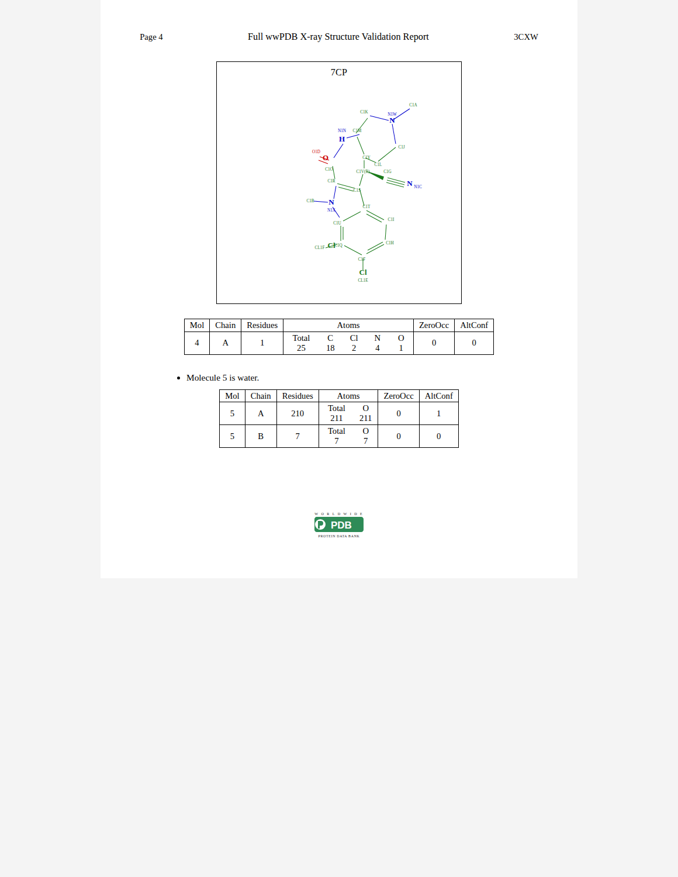Page 4
Full wwPDB X-ray Structure Validation Report
3CXW
7CP
C1K C1A N N1W C1J C1M N1N H C1Y C1L C1G O1D O C1O C1R C1V(R) N N1C C1S C1B N N1X C1T C1U C1I C1H C1Q C1F CL1F Cl Cl CL1E
| Mol | Chain | Residues | Atoms | ZeroOcc | AltConf |
| --- | --- | --- | --- | --- | --- |
| 4 | A | 1 | Total C Cl N O 25 18 2 4 1 | 0 | 0 |
Molecule 5 is water.
| Mol | Chain | Residues | Atoms | ZeroOcc | AltConf |
| --- | --- | --- | --- | --- | --- |
| 5 | A | 210 | Total O 211 211 | 0 | 1 |
| 5 | B | 7 | Total O 7 7 | 0 | 0 |
W O R L D W I D E
PDB
PROTEIN DATA BANK